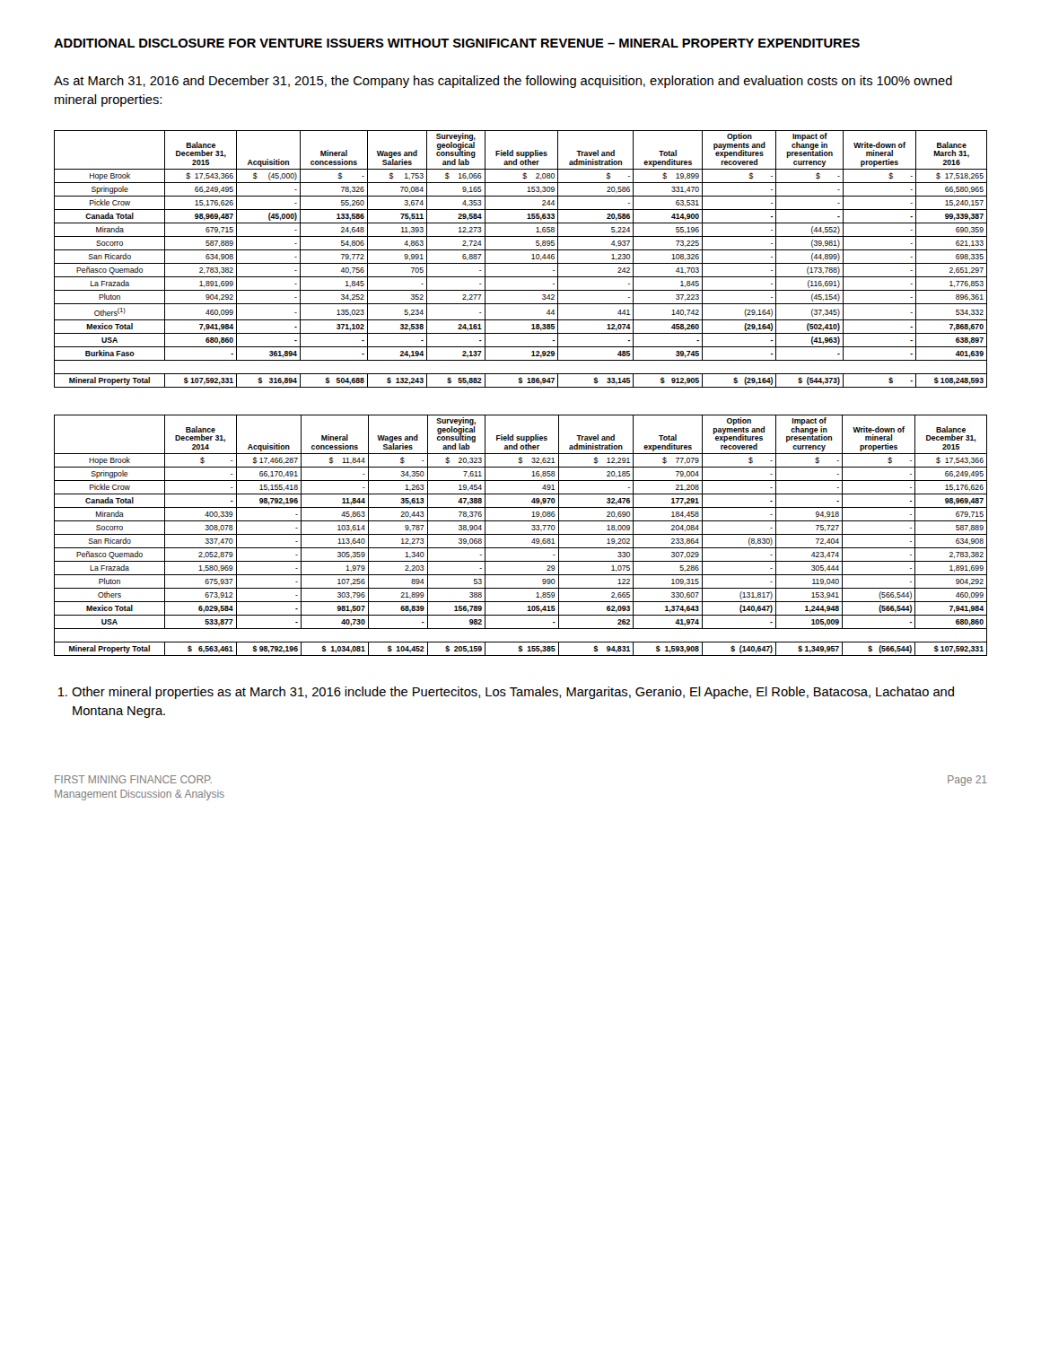ADDITIONAL DISCLOSURE FOR VENTURE ISSUERS WITHOUT SIGNIFICANT REVENUE – MINERAL PROPERTY EXPENDITURES
As at March 31, 2016 and December 31, 2015, the Company has capitalized the following acquisition, exploration and evaluation costs on its 100% owned mineral properties:
| | Balance December 31, 2015 | Acquisition | Mineral concessions | Wages and Salaries | Surveying, geological consulting and lab | Field supplies and other | Travel and administration | Total expenditures | Option payments and expenditures recovered | Impact of change in presentation currency | Write-down of mineral properties | Balance March 31, 2016 |
| --- | --- | --- | --- | --- | --- | --- | --- | --- | --- | --- | --- | --- |
| Hope Brook | $ 17,543,366 | $ (45,000) | $ - | $ 1,753 | $ 16,066 | $ 2,080 | $ - | $ 19,899 | $ - | $ - | $ - | $ 17,518,265 |
| Springpole | 66,249,495 | - | 78,326 | 70,084 | 9,165 | 153,309 | 20,586 | 331,470 | - | - | - | 66,580,965 |
| Pickle Crow | 15,176,626 | - | 55,260 | 3,674 | 4,353 | 244 | - | 63,531 | - | - | - | 15,240,157 |
| Canada Total | 98,969,487 | (45,000) | 133,586 | 75,511 | 29,584 | 155,633 | 20,586 | 414,900 | - | - | - | 99,339,387 |
| Miranda | 679,715 | - | 24,648 | 11,393 | 12,273 | 1,658 | 5,224 | 55,196 | - | (44,552) | - | 690,359 |
| Socorro | 587,889 | - | 54,806 | 4,863 | 2,724 | 5,895 | 4,937 | 73,225 | - | (39,981) | - | 621,133 |
| San Ricardo | 634,908 | - | 79,772 | 9,991 | 6,887 | 10,446 | 1,230 | 108,326 | - | (44,899) | - | 698,335 |
| Peñasco Quemado | 2,783,382 | - | 40,756 | 705 | - | - | 242 | 41,703 | - | (173,788) | - | 2,651,297 |
| La Frazada | 1,891,699 | - | 1,845 | - | - | - | - | 1,845 | - | (116,691) | - | 1,776,853 |
| Pluton | 904,292 | - | 34,252 | 352 | 2,277 | 342 | - | 37,223 | - | (45,154) | - | 896,361 |
| Others (1) | 460,099 | - | 135,023 | 5,234 | - | 44 | 441 | 140,742 | (29,164) | (37,345) | - | 534,332 |
| Mexico Total | 7,941,984 | - | 371,102 | 32,538 | 24,161 | 18,385 | 12,074 | 458,260 | (29,164) | (502,410) | - | 7,868,670 |
| USA | 680,860 | - | - | - | - | - | - | - | - | (41,963) | - | 638,897 |
| Burkina Faso | - | 361,894 | - | 24,194 | 2,137 | 12,929 | 485 | 39,745 | - | - | - | 401,639 |
| Mineral Property Total | $ 107,592,331 | $ 316,894 | $ 504,688 | $ 132,243 | $ 55,882 | $ 186,947 | $ 33,145 | $ 912,905 | $ (29,164) | $ (544,373) | $ - | $ 108,248,593 |
| | Balance December 31, 2014 | Acquisition | Mineral concessions | Wages and Salaries | Surveying, geological consulting and lab | Field supplies and other | Travel and administration | Total expenditures | Option payments and expenditures recovered | Impact of change in presentation currency | Write-down of mineral properties | Balance December 31, 2015 |
| --- | --- | --- | --- | --- | --- | --- | --- | --- | --- | --- | --- | --- |
| Hope Brook | $ - | $ 17,466,287 | $ 11,844 | $ - | $ 20,323 | $ 32,621 | $ 12,291 | $ 77,079 | $ - | $ - | $ - | $ 17,543,366 |
| Springpole | - | 66,170,491 | - | 34,350 | 7,611 | 16,858 | 20,185 | 79,004 | - | - | - | 66,249,495 |
| Pickle Crow | - | 15,155,418 | - | 1,263 | 19,454 | 491 | - | 21,208 | - | - | - | 15,176,626 |
| Canada Total | - | 98,792,196 | 11,844 | 35,613 | 47,388 | 49,970 | 32,476 | 177,291 | - | - | - | 98,969,487 |
| Miranda | 400,339 | - | 45,863 | 20,443 | 78,376 | 19,086 | 20,690 | 184,458 | - | 94,918 | - | 679,715 |
| Socorro | 308,078 | - | 103,614 | 9,787 | 38,904 | 33,770 | 18,009 | 204,084 | - | 75,727 | - | 587,889 |
| San Ricardo | 337,470 | - | 113,640 | 12,273 | 39,068 | 49,681 | 19,202 | 233,864 | (8,830) | 72,404 | - | 634,908 |
| Peñasco Quemado | 2,052,879 | - | 305,359 | 1,340 | - | - | 330 | 307,029 | - | 423,474 | - | 2,783,382 |
| La Frazada | 1,580,969 | - | 1,979 | 2,203 | - | 29 | 1,075 | 5,286 | - | 305,444 | - | 1,891,699 |
| Pluton | 675,937 | - | 107,256 | 894 | 53 | 990 | 122 | 109,315 | - | 119,040 | - | 904,292 |
| Others | 673,912 | - | 303,796 | 21,899 | 388 | 1,859 | 2,665 | 330,607 | (131,817) | 153,941 | (566,544) | 460,099 |
| Mexico Total | 6,029,584 | - | 981,507 | 68,839 | 156,789 | 105,415 | 62,093 | 1,374,643 | (140,647) | 1,244,948 | (566,544) | 7,941,984 |
| USA | 533,877 | - | 40,730 | - | 982 | - | 262 | 41,974 | - | 105,009 | - | 680,860 |
| Mineral Property Total | $ 6,563,461 | $ 98,792,196 | $ 1,034,081 | $ 104,452 | $ 205,159 | $ 155,385 | $ 94,831 | $ 1,593,908 | $ (140,647) | $ 1,349,957 | $ (566,544) | $ 107,592,331 |
Other mineral properties as at March 31, 2016 include the Puertecitos, Los Tamales, Margaritas, Geranio, El Apache, El Roble, Batacosa, Lachatao and Montana Negra.
FIRST MINING FINANCE CORP.
Management Discussion & Analysis
Page 21